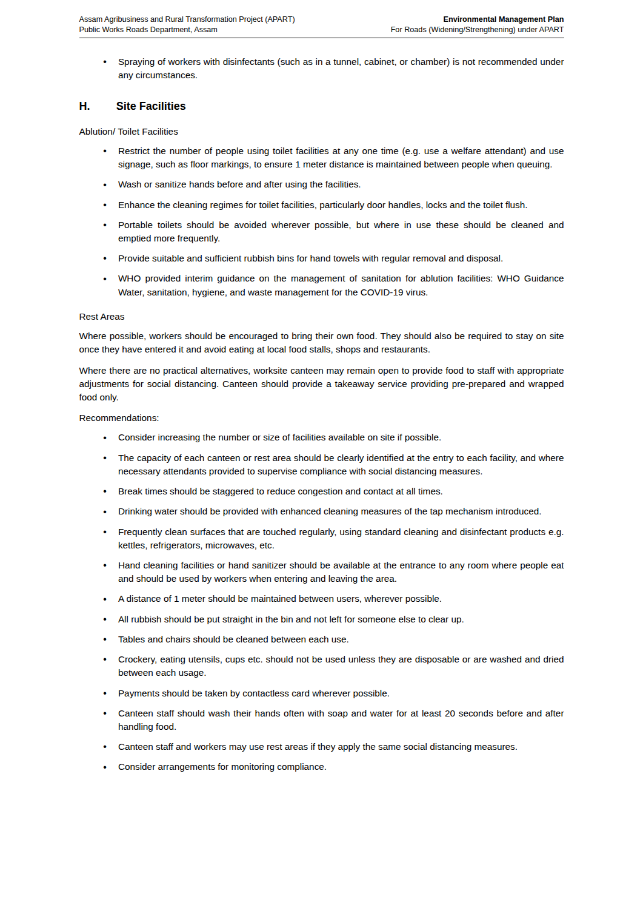Assam Agribusiness and Rural Transformation Project (APART)
Public Works Roads Department, Assam
Environmental Management Plan
For Roads (Widening/Strengthening) under APART
Spraying of workers with disinfectants (such as in a tunnel, cabinet, or chamber) is not recommended under any circumstances.
H. Site Facilities
Ablution/ Toilet Facilities
Restrict the number of people using toilet facilities at any one time (e.g. use a welfare attendant) and use signage, such as floor markings, to ensure 1 meter distance is maintained between people when queuing.
Wash or sanitize hands before and after using the facilities.
Enhance the cleaning regimes for toilet facilities, particularly door handles, locks and the toilet flush.
Portable toilets should be avoided wherever possible, but where in use these should be cleaned and emptied more frequently.
Provide suitable and sufficient rubbish bins for hand towels with regular removal and disposal.
WHO provided interim guidance on the management of sanitation for ablution facilities: WHO Guidance Water, sanitation, hygiene, and waste management for the COVID-19 virus.
Rest Areas
Where possible, workers should be encouraged to bring their own food. They should also be required to stay on site once they have entered it and avoid eating at local food stalls, shops and restaurants.
Where there are no practical alternatives, worksite canteen may remain open to provide food to staff with appropriate adjustments for social distancing. Canteen should provide a takeaway service providing pre-prepared and wrapped food only.
Recommendations:
Consider increasing the number or size of facilities available on site if possible.
The capacity of each canteen or rest area should be clearly identified at the entry to each facility, and where necessary attendants provided to supervise compliance with social distancing measures.
Break times should be staggered to reduce congestion and contact at all times.
Drinking water should be provided with enhanced cleaning measures of the tap mechanism introduced.
Frequently clean surfaces that are touched regularly, using standard cleaning and disinfectant products e.g. kettles, refrigerators, microwaves, etc.
Hand cleaning facilities or hand sanitizer should be available at the entrance to any room where people eat and should be used by workers when entering and leaving the area.
A distance of 1 meter should be maintained between users, wherever possible.
All rubbish should be put straight in the bin and not left for someone else to clear up.
Tables and chairs should be cleaned between each use.
Crockery, eating utensils, cups etc. should not be used unless they are disposable or are washed and dried between each usage.
Payments should be taken by contactless card wherever possible.
Canteen staff should wash their hands often with soap and water for at least 20 seconds before and after handling food.
Canteen staff and workers may use rest areas if they apply the same social distancing measures.
Consider arrangements for monitoring compliance.